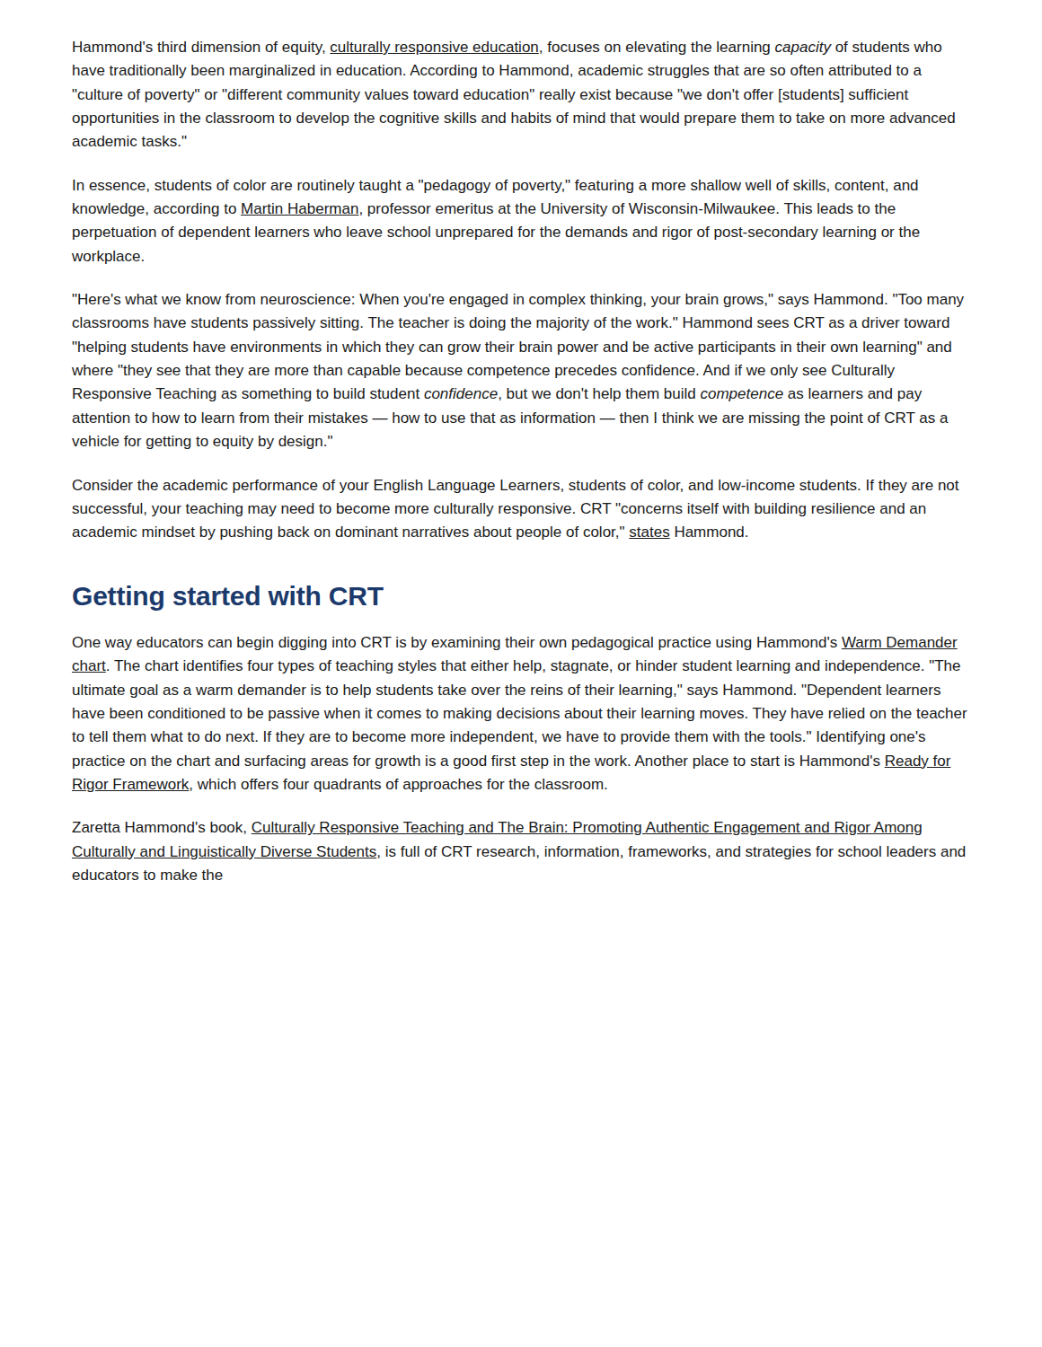Hammond's third dimension of equity, culturally responsive education, focuses on elevating the learning capacity of students who have traditionally been marginalized in education. According to Hammond, academic struggles that are so often attributed to a "culture of poverty" or "different community values toward education" really exist because "we don't offer [students] sufficient opportunities in the classroom to develop the cognitive skills and habits of mind that would prepare them to take on more advanced academic tasks."
In essence, students of color are routinely taught a "pedagogy of poverty," featuring a more shallow well of skills, content, and knowledge, according to Martin Haberman, professor emeritus at the University of Wisconsin-Milwaukee. This leads to the perpetuation of dependent learners who leave school unprepared for the demands and rigor of post-secondary learning or the workplace.
"Here's what we know from neuroscience: When you're engaged in complex thinking, your brain grows," says Hammond. "Too many classrooms have students passively sitting. The teacher is doing the majority of the work." Hammond sees CRT as a driver toward "helping students have environments in which they can grow their brain power and be active participants in their own learning" and where "they see that they are more than capable because competence precedes confidence. And if we only see Culturally Responsive Teaching as something to build student confidence, but we don't help them build competence as learners and pay attention to how to learn from their mistakes — how to use that as information — then I think we are missing the point of CRT as a vehicle for getting to equity by design."
Consider the academic performance of your English Language Learners, students of color, and low-income students. If they are not successful, your teaching may need to become more culturally responsive. CRT "concerns itself with building resilience and an academic mindset by pushing back on dominant narratives about people of color," states Hammond.
Getting started with CRT
One way educators can begin digging into CRT is by examining their own pedagogical practice using Hammond's Warm Demander chart. The chart identifies four types of teaching styles that either help, stagnate, or hinder student learning and independence. "The ultimate goal as a warm demander is to help students take over the reins of their learning," says Hammond. "Dependent learners have been conditioned to be passive when it comes to making decisions about their learning moves. They have relied on the teacher to tell them what to do next. If they are to become more independent, we have to provide them with the tools." Identifying one's practice on the chart and surfacing areas for growth is a good first step in the work. Another place to start is Hammond's Ready for Rigor Framework, which offers four quadrants of approaches for the classroom.
Zaretta Hammond's book, Culturally Responsive Teaching and The Brain: Promoting Authentic Engagement and Rigor Among Culturally and Linguistically Diverse Students, is full of CRT research, information, frameworks, and strategies for school leaders and educators to make the